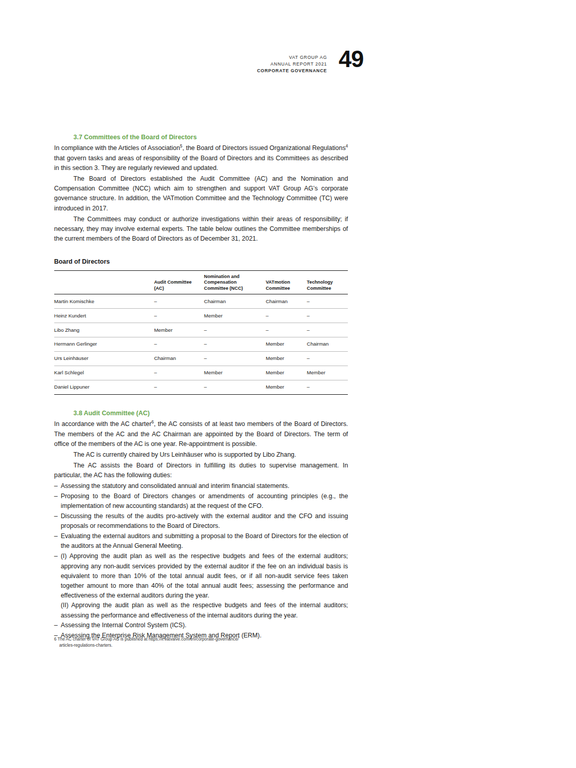VAT Group AG
Annual Report 2021
Corporate Governance
49
3.7 Committees of the Board of Directors
In compliance with the Articles of Association5, the Board of Directors issued Organizational Regulations4 that govern tasks and areas of responsibility of the Board of Directors and its Committees as described in this section 3. They are regularly reviewed and updated.
The Board of Directors established the Audit Committee (AC) and the Nomination and Compensation Committee (NCC) which aim to strengthen and support VAT Group AG’s corporate governance structure. In addition, the VATmotion Committee and the Technology Committee (TC) were introduced in 2017.
The Committees may conduct or authorize investigations within their areas of responsibility; if necessary, they may involve external experts. The table below outlines the Committee memberships of the current members of the Board of Directors as of December 31, 2021.
Board of Directors
| | Audit Committee (AC) | Nomination and Compensation Committee (NCC) | VATmotion Committee | Technology Committee |
| --- | --- | --- | --- | --- |
| Martin Komischke | – | Chairman | Chairman | – |
| Heinz Kundert | – | Member | – | – |
| Libo Zhang | Member | – | – | – |
| Hermann Gerlinger | – | – | Member | Chairman |
| Urs Leinhäuser | Chairman | – | Member | – |
| Karl Schlegel | – | Member | Member | Member |
| Daniel Lippuner | – | – | Member | – |
3.8 Audit Committee (AC)
In accordance with the AC charter6, the AC consists of at least two members of the Board of Directors. The members of the AC and the AC Chairman are appointed by the Board of Directors. The term of office of the members of the AC is one year. Re-appointment is possible.
The AC is currently chaired by Urs Leinhäuser who is supported by Libo Zhang.
The AC assists the Board of Directors in fulfilling its duties to supervise management. In particular, the AC has the following duties:
Assessing the statutory and consolidated annual and interim financial statements.
Proposing to the Board of Directors changes or amendments of accounting principles (e.g., the implementation of new accounting standards) at the request of the CFO.
Discussing the results of the audits pro-actively with the external auditor and the CFO and issuing proposals or recommendations to the Board of Directors.
Evaluating the external auditors and submitting a proposal to the Board of Directors for the election of the auditors at the Annual General Meeting.
(I) Approving the audit plan as well as the respective budgets and fees of the external auditors; approving any non-audit services provided by the external auditor if the fee on an individual basis is equivalent to more than 10% of the total annual audit fees, or if all non-audit service fees taken together amount to more than 40% of the total annual audit fees; assessing the performance and effectiveness of the external auditors during the year.
(II) Approving the audit plan as well as the respective budgets and fees of the internal auditors; assessing the performance and effectiveness of the internal auditors during the year.
Assessing the Internal Control System (ICS).
Assessing the Enterprise Risk Management System and Report (ERM).
6 The AC charter of VAT Group AG is published at https://ir.vatvalve.com/en/corporate-governance/ articles-regulations-charters.